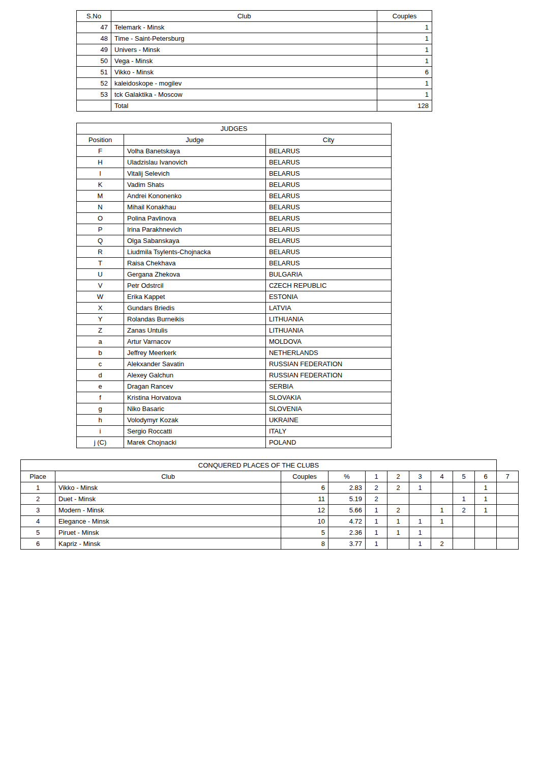| S.No | Club | Couples |
| --- | --- | --- |
| 47 | Telemark - Minsk | 1 |
| 48 | Time - Saint-Petersburg | 1 |
| 49 | Univers - Minsk | 1 |
| 50 | Vega - Minsk | 1 |
| 51 | Vikko - Minsk | 6 |
| 52 | kaleidoskope - mogilev | 1 |
| 53 | tck Galaktika - Moscow | 1 |
| | Total | 128 |
| JUDGES |
| --- |
| Position | Judge | City |
| F | Volha Banetskaya | BELARUS |
| H | Uladzislau Ivanovich | BELARUS |
| I | Vitalij Selevich | BELARUS |
| K | Vadim Shats | BELARUS |
| M | Andrei Kononenko | BELARUS |
| N | Mihail Konakhau | BELARUS |
| O | Polina Pavlinova | BELARUS |
| P | Irina Parakhnevich | BELARUS |
| Q | Olga Sabanskaya | BELARUS |
| R | Liudmila Tsylents-Chojnacka | BELARUS |
| T | Raisa Chekhava | BELARUS |
| U | Gergana Zhekova | BULGARIA |
| V | Petr Odstrcil | CZECH REPUBLIC |
| W | Erika Kappet | ESTONIA |
| X | Gundars Briedis | LATVIA |
| Y | Rolandas Burneikis | LITHUANIA |
| Z | Zanas Untulis | LITHUANIA |
| a | Artur Varnacov | MOLDOVA |
| b | Jeffrey Meerkerk | NETHERLANDS |
| c | Alekxander Savatin | RUSSIAN FEDERATION |
| d | Alexey Galchun | RUSSIAN FEDERATION |
| e | Dragan Rancev | SERBIA |
| f | Kristina Horvatova | SLOVAKIA |
| g | Niko Basaric | SLOVENIA |
| h | Volodymyr Kozak | UKRAINE |
| i | Sergio Roccatti | ITALY |
| j (C) | Marek Chojnacki | POLAND |
| CONQUERED PLACES OF THE CLUBS |
| --- |
| Place | Club | Couples | % | 1 | 2 | 3 | 4 | 5 | 6 | 7 |
| 1 | Vikko - Minsk | 6 | 2.83 | 2 | 2 | 1 | | | 1 | |
| 2 | Duet - Minsk | 11 | 5.19 | 2 | | | | 1 | 1 | |
| 3 | Modern - Minsk | 12 | 5.66 | 1 | 2 | | 1 | 2 | 1 | |
| 4 | Elegance - Minsk | 10 | 4.72 | 1 | 1 | 1 | 1 | | | |
| 5 | Piruet - Minsk | 5 | 2.36 | 1 | 1 | 1 | | | | |
| 6 | Kapriz - Minsk | 8 | 3.77 | 1 | | 1 | 2 | | | |